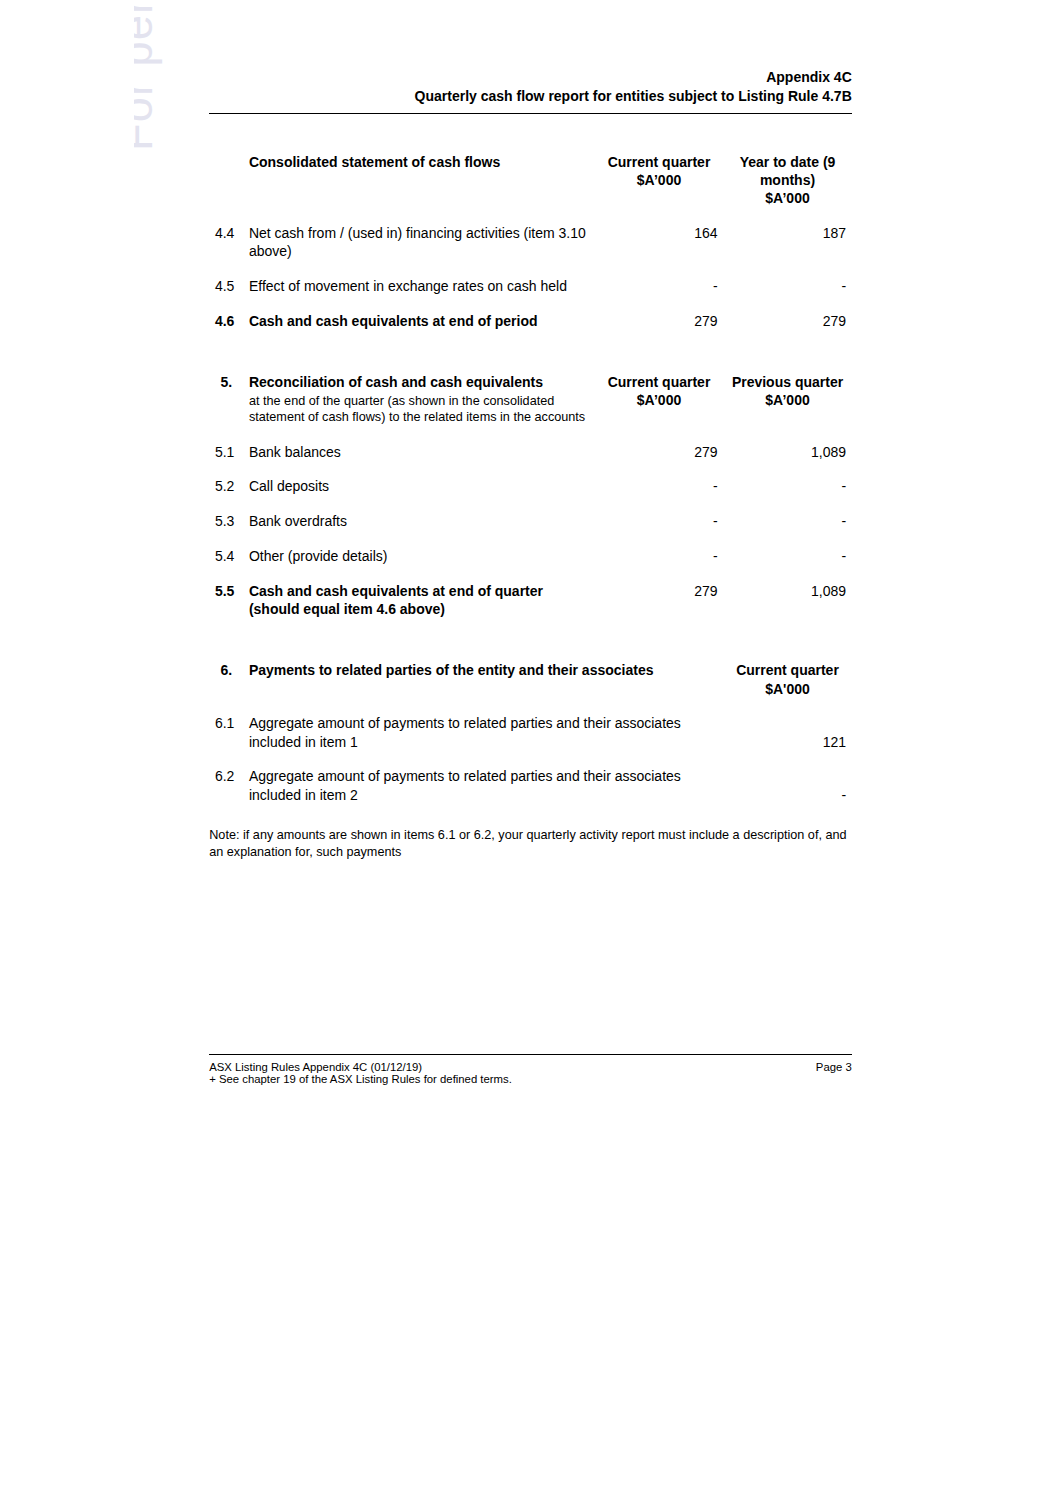For personal use only
Appendix 4C
Quarterly cash flow report for entities subject to Listing Rule 4.7B
| | Consolidated statement of cash flows | Current quarter $A’000 | Year to date (9 months) $A’000 |
| --- | --- | --- | --- |
| 4.4 | Net cash from / (used in) financing activities (item 3.10 above) | 164 | 187 |
| 4.5 | Effect of movement in exchange rates on cash held | - | - |
| 4.6 | Cash and cash equivalents at end of period | 279 | 279 |
| 5. | Reconciliation of cash and cash equivalents at the end of the quarter (as shown in the consolidated statement of cash flows) to the related items in the accounts | Current quarter $A’000 | Previous quarter $A’000 |
| --- | --- | --- | --- |
| 5.1 | Bank balances | 279 | 1,089 |
| 5.2 | Call deposits | - | - |
| 5.3 | Bank overdrafts | - | - |
| 5.4 | Other (provide details) | - | - |
| 5.5 | Cash and cash equivalents at end of quarter (should equal item 4.6 above) | 279 | 1,089 |
| 6. | Payments to related parties of the entity and their associates | Current quarter $A'000 |
| --- | --- | --- |
| 6.1 | Aggregate amount of payments to related parties and their associates included in item 1 | 121 |
| 6.2 | Aggregate amount of payments to related parties and their associates included in item 2 | - |
Note: if any amounts are shown in items 6.1 or 6.2, your quarterly activity report must include a description of, and an explanation for, such payments
ASX Listing Rules Appendix 4C (01/12/19)
+ See chapter 19 of the ASX Listing Rules for defined terms.
Page 3